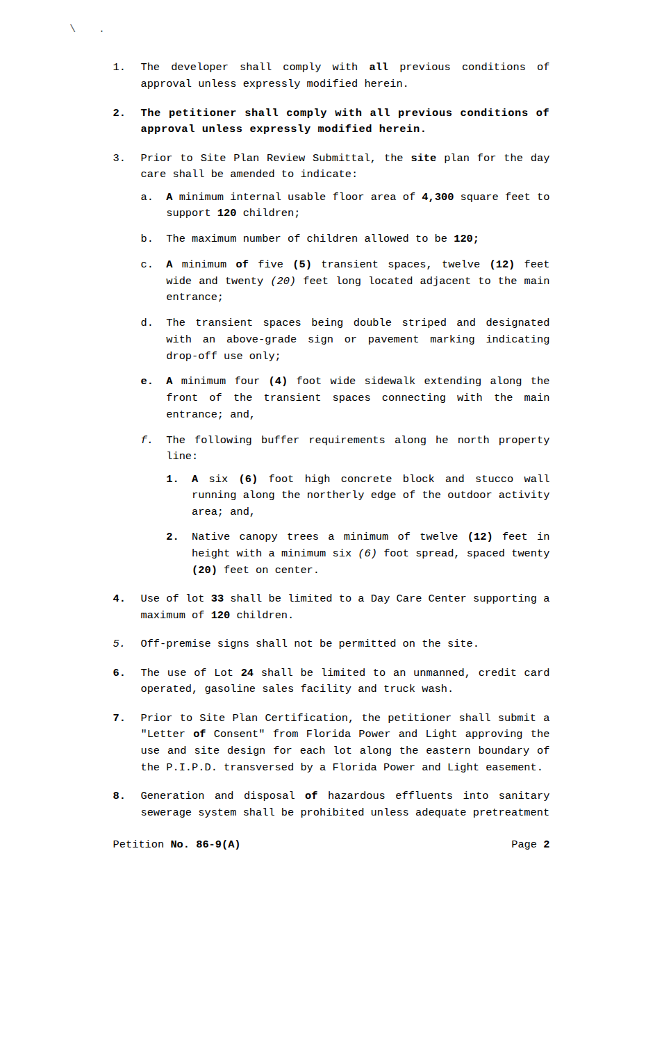\ .
1. The developer shall comply with all previous conditions of approval unless expressly modified herein.
2. The petitioner shall comply with all previous conditions of approval unless expressly modified herein.
3. Prior to Site Plan Review Submittal, the site plan for the day care shall be amended to indicate:
a. A minimum internal usable floor area of 4,300 square feet to support 120 children;
b. The maximum number of children allowed to be 120;
c. A minimum of five (5) transient spaces, twelve (12) feet wide and twenty (20) feet long located adjacent to the main entrance;
d. The transient spaces being double striped and designated with an above-grade sign or pavement marking indicating drop-off use only;
e. A minimum four (4) foot wide sidewalk extending along the front of the transient spaces connecting with the main entrance; and,
f. The following buffer requirements along he north property line:
1. A six (6) foot high concrete block and stucco wall running along the northerly edge of the outdoor activity area; and,
2. Native canopy trees a minimum of twelve (12) feet in height with a minimum six (6) foot spread, spaced twenty (20) feet on center.
4. Use of lot 33 shall be limited to a Day Care Center supporting a maximum of 120 children.
5. Off-premise signs shall not be permitted on the site.
6. The use of Lot 24 shall be limited to an unmanned, credit card operated, gasoline sales facility and truck wash.
7. Prior to Site Plan Certification, the petitioner shall submit a "Letter of Consent" from Florida Power and Light approving the use and site design for each lot along the eastern boundary of the P.I.P.D. transversed by a Florida Power and Light easement.
8. Generation and disposal of hazardous effluents into sanitary sewerage system shall be prohibited unless adequate pretreatment
Petition No. 86-9(A)
Page 2